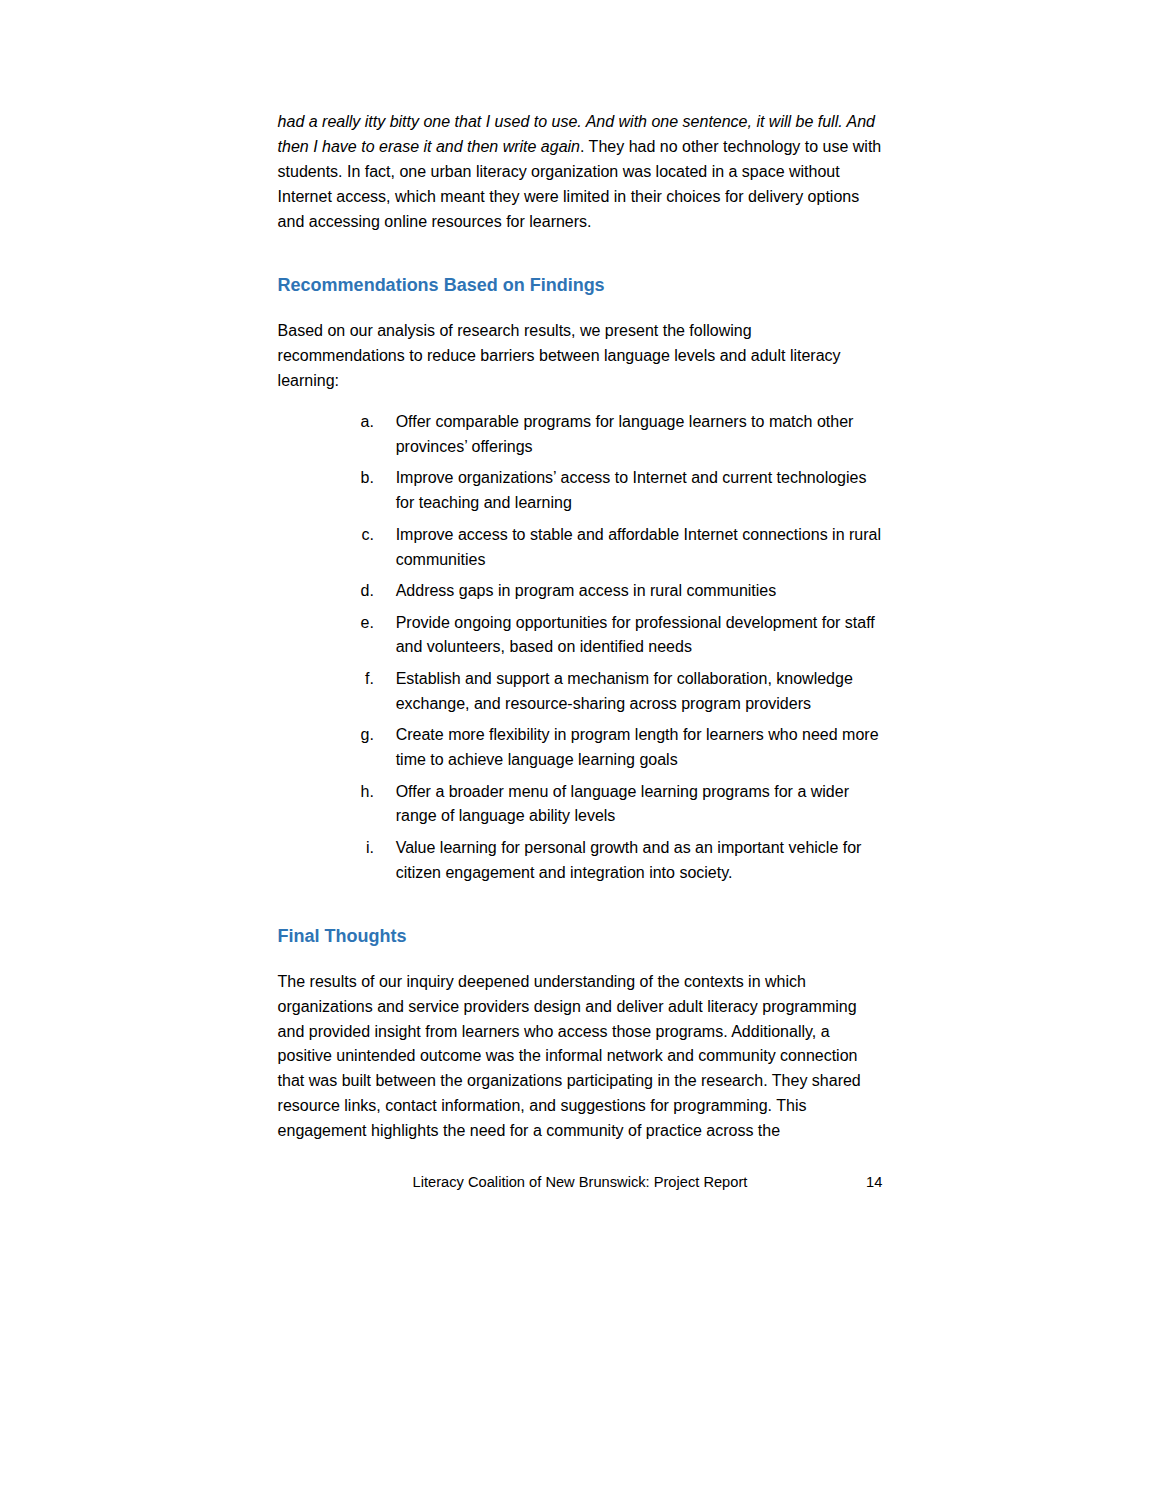had a really itty bitty one that I used to use. And with one sentence, it will be full. And then I have to erase it and then write again. They had no other technology to use with students. In fact, one urban literacy organization was located in a space without Internet access, which meant they were limited in their choices for delivery options and accessing online resources for learners.
Recommendations Based on Findings
Based on our analysis of research results, we present the following recommendations to reduce barriers between language levels and adult literacy learning:
Offer comparable programs for language learners to match other provinces’ offerings
Improve organizations’ access to Internet and current technologies for teaching and learning
Improve access to stable and affordable Internet connections in rural communities
Address gaps in program access in rural communities
Provide ongoing opportunities for professional development for staff and volunteers, based on identified needs
Establish and support a mechanism for collaboration, knowledge exchange, and resource-sharing across program providers
Create more flexibility in program length for learners who need more time to achieve language learning goals
Offer a broader menu of language learning programs for a wider range of language ability levels
Value learning for personal growth and as an important vehicle for citizen engagement and integration into society.
Final Thoughts
The results of our inquiry deepened understanding of the contexts in which organizations and service providers design and deliver adult literacy programming and provided insight from learners who access those programs. Additionally, a positive unintended outcome was the informal network and community connection that was built between the organizations participating in the research. They shared resource links, contact information, and suggestions for programming. This engagement highlights the need for a community of practice across the
Literacy Coalition of New Brunswick: Project Report 14